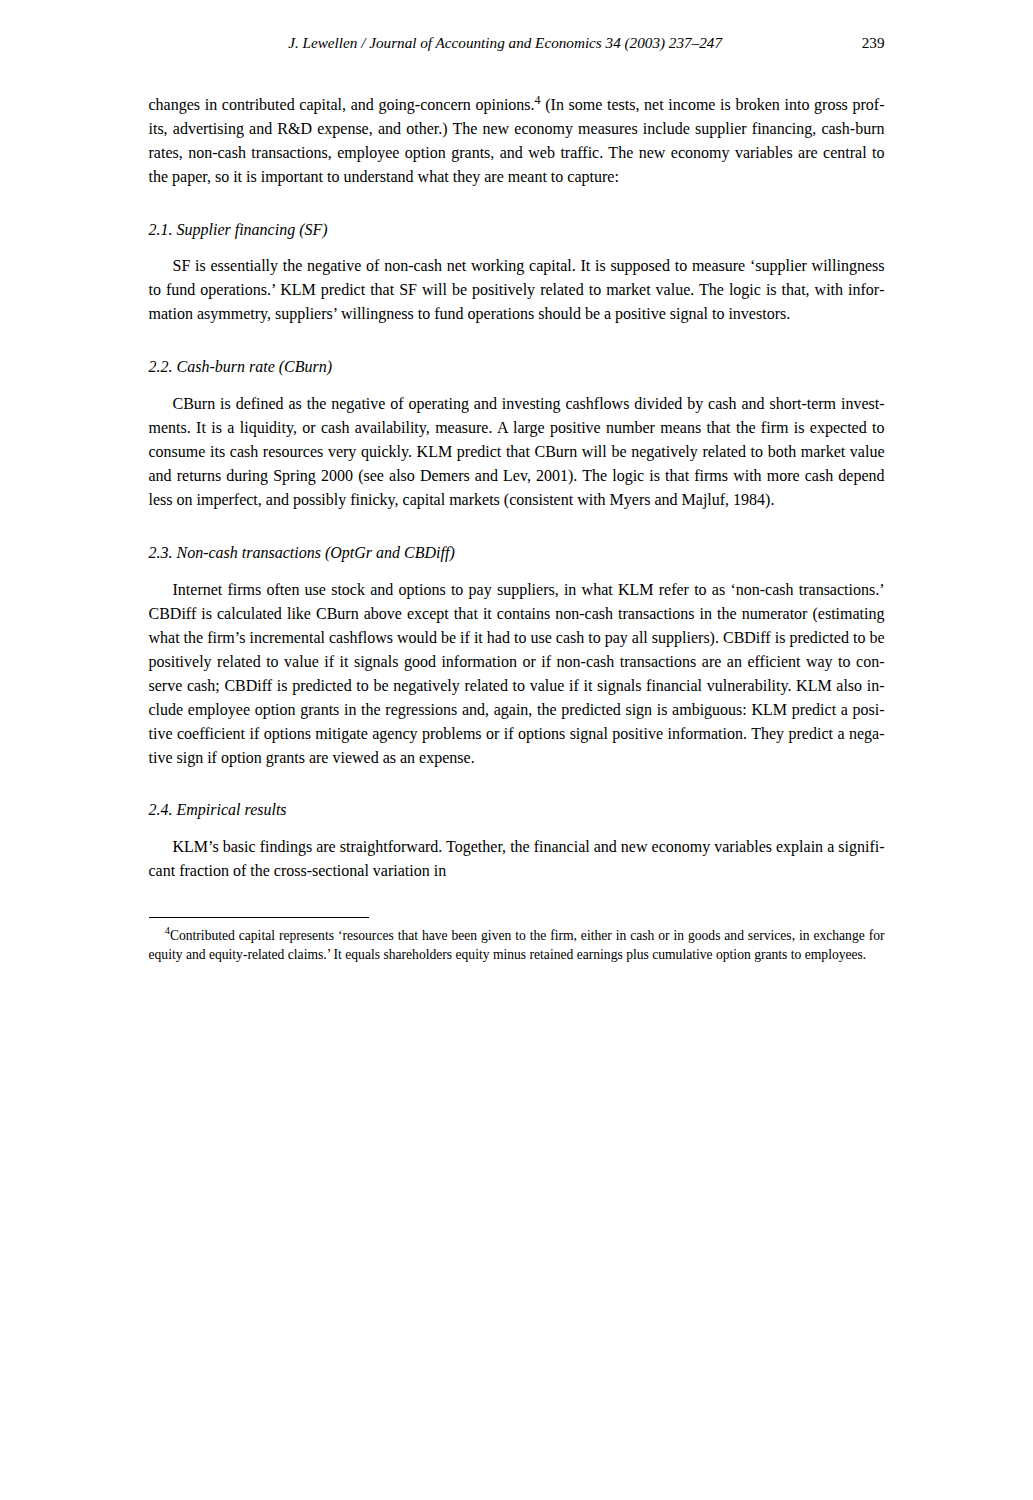J. Lewellen / Journal of Accounting and Economics 34 (2003) 237–247 239
changes in contributed capital, and going-concern opinions.4 (In some tests, net income is broken into gross profits, advertising and R&D expense, and other.) The new economy measures include supplier financing, cash-burn rates, non-cash transactions, employee option grants, and web traffic. The new economy variables are central to the paper, so it is important to understand what they are meant to capture:
2.1. Supplier financing (SF)
SF is essentially the negative of non-cash net working capital. It is supposed to measure ‘supplier willingness to fund operations.’ KLM predict that SF will be positively related to market value. The logic is that, with information asymmetry, suppliers’ willingness to fund operations should be a positive signal to investors.
2.2. Cash-burn rate (CBurn)
CBurn is defined as the negative of operating and investing cashflows divided by cash and short-term investments. It is a liquidity, or cash availability, measure. A large positive number means that the firm is expected to consume its cash resources very quickly. KLM predict that CBurn will be negatively related to both market value and returns during Spring 2000 (see also Demers and Lev, 2001). The logic is that firms with more cash depend less on imperfect, and possibly finicky, capital markets (consistent with Myers and Majluf, 1984).
2.3. Non-cash transactions (OptGr and CBDiff)
Internet firms often use stock and options to pay suppliers, in what KLM refer to as ‘non-cash transactions.’ CBDiff is calculated like CBurn above except that it contains non-cash transactions in the numerator (estimating what the firm’s incremental cashflows would be if it had to use cash to pay all suppliers). CBDiff is predicted to be positively related to value if it signals good information or if non-cash transactions are an efficient way to conserve cash; CBDiff is predicted to be negatively related to value if it signals financial vulnerability. KLM also include employee option grants in the regressions and, again, the predicted sign is ambiguous: KLM predict a positive coefficient if options mitigate agency problems or if options signal positive information. They predict a negative sign if option grants are viewed as an expense.
2.4. Empirical results
KLM’s basic findings are straightforward. Together, the financial and new economy variables explain a significant fraction of the cross-sectional variation in
4Contributed capital represents ‘resources that have been given to the firm, either in cash or in goods and services, in exchange for equity and equity-related claims.’ It equals shareholders equity minus retained earnings plus cumulative option grants to employees.